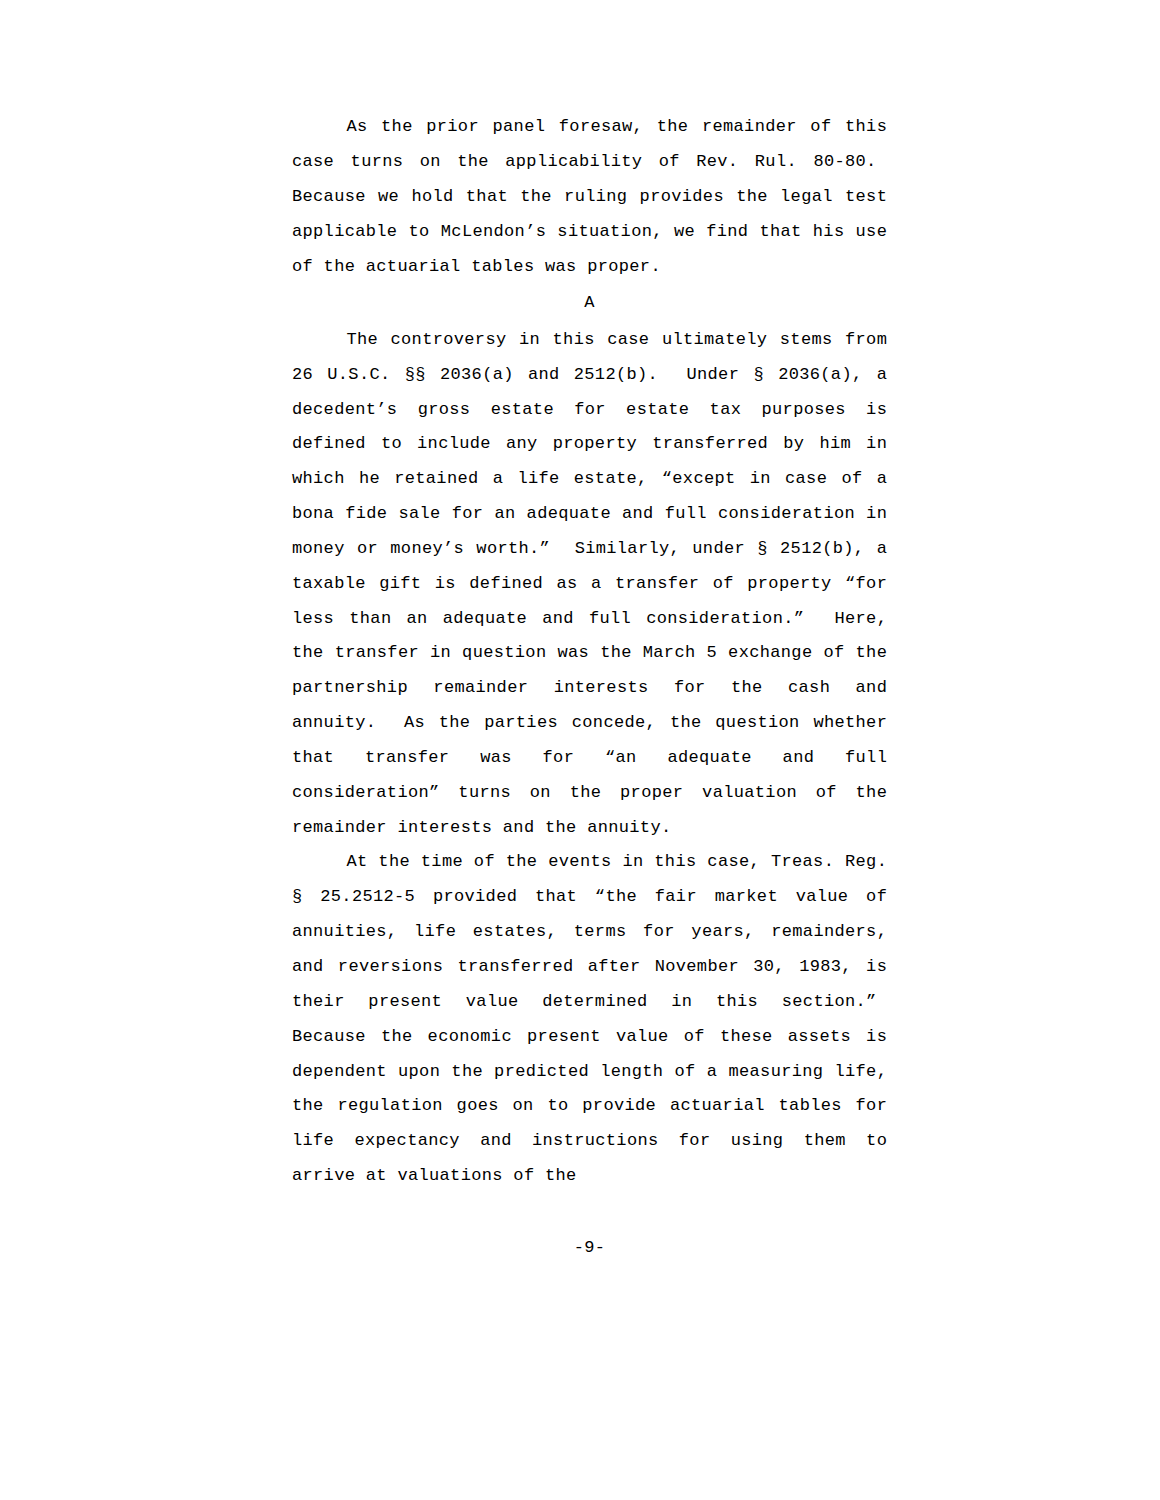As the prior panel foresaw, the remainder of this case turns on the applicability of Rev. Rul. 80-80. Because we hold that the ruling provides the legal test applicable to McLendon’s situation, we find that his use of the actuarial tables was proper.
A
The controversy in this case ultimately stems from 26 U.S.C. §§ 2036(a) and 2512(b). Under § 2036(a), a decedent’s gross estate for estate tax purposes is defined to include any property transferred by him in which he retained a life estate, “except in case of a bona fide sale for an adequate and full consideration in money or money’s worth.” Similarly, under § 2512(b), a taxable gift is defined as a transfer of property “for less than an adequate and full consideration.” Here, the transfer in question was the March 5 exchange of the partnership remainder interests for the cash and annuity. As the parties concede, the question whether that transfer was for “an adequate and full consideration” turns on the proper valuation of the remainder interests and the annuity.
At the time of the events in this case, Treas. Reg. § 25.2512-5 provided that “the fair market value of annuities, life estates, terms for years, remainders, and reversions transferred after November 30, 1983, is their present value determined in this section.” Because the economic present value of these assets is dependent upon the predicted length of a measuring life, the regulation goes on to provide actuarial tables for life expectancy and instructions for using them to arrive at valuations of the
-9-